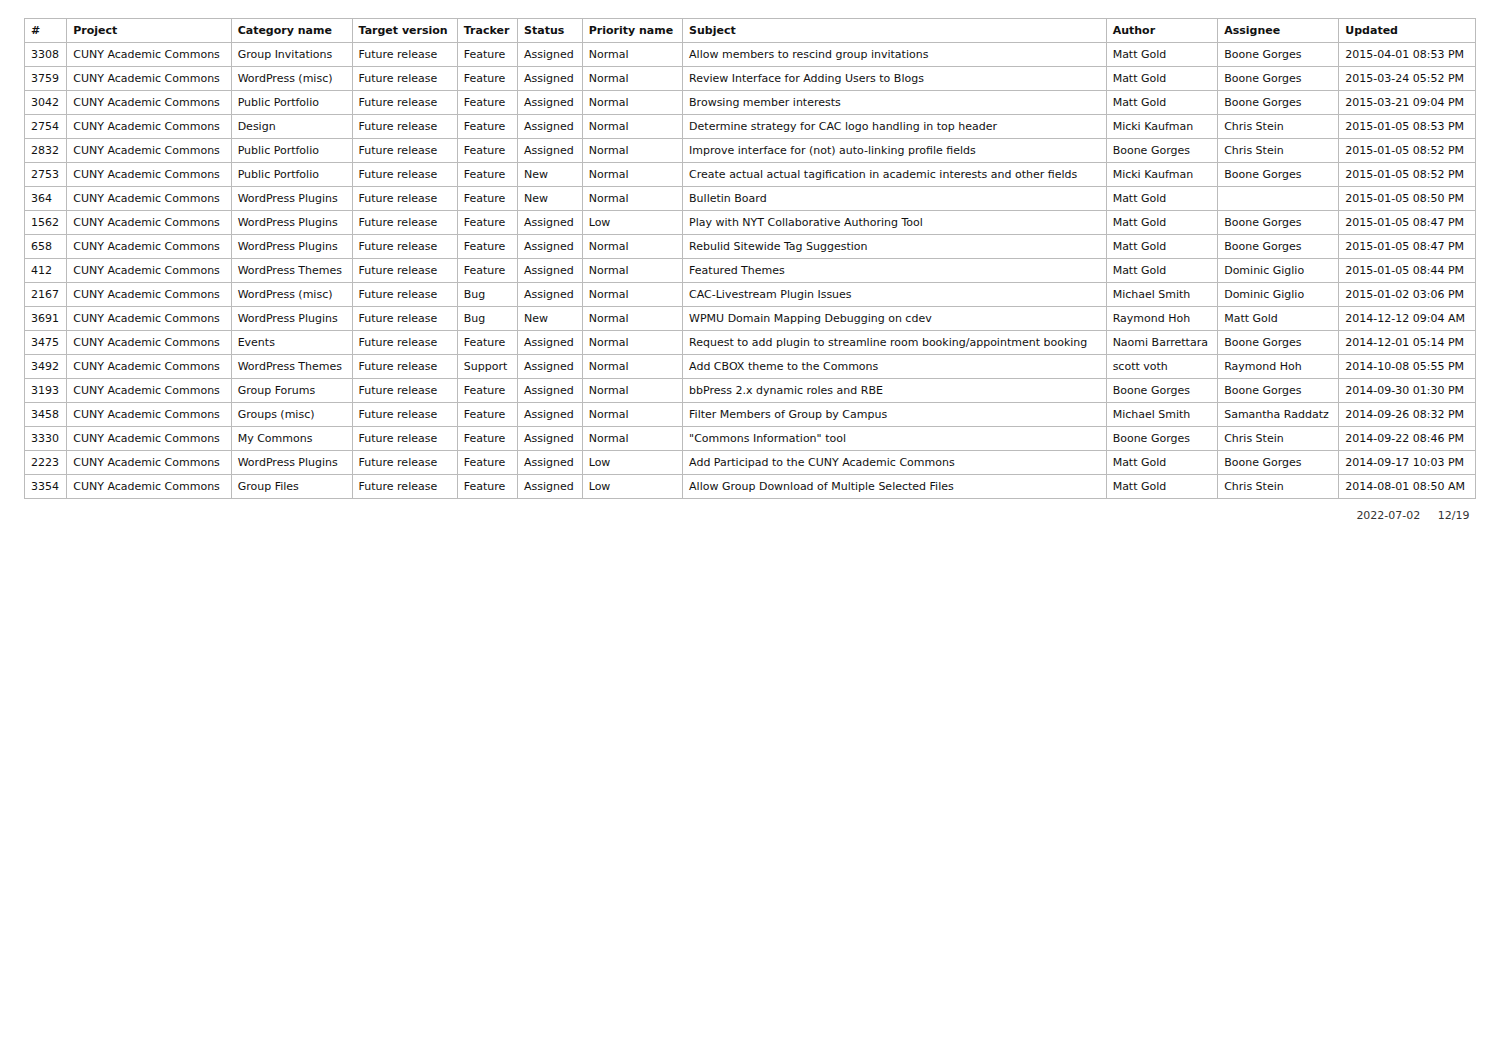Redmine-style issue listing
| # | Project | Category name | Target version | Tracker | Status | Priority name | Subject | Author | Assignee | Updated |
| --- | --- | --- | --- | --- | --- | --- | --- | --- | --- | --- |
| 3308 | CUNY Academic Commons | Group Invitations | Future release | Feature | Assigned | Normal | Allow members to rescind group invitations | Matt Gold | Boone Gorges | 2015-04-01 08:53 PM |
| 3759 | CUNY Academic Commons | WordPress (misc) | Future release | Feature | Assigned | Normal | Review Interface for Adding Users to Blogs | Matt Gold | Boone Gorges | 2015-03-24 05:52 PM |
| 3042 | CUNY Academic Commons | Public Portfolio | Future release | Feature | Assigned | Normal | Browsing member interests | Matt Gold | Boone Gorges | 2015-03-21 09:04 PM |
| 2754 | CUNY Academic Commons | Design | Future release | Feature | Assigned | Normal | Determine strategy for CAC logo handling in top header | Micki Kaufman | Chris Stein | 2015-01-05 08:53 PM |
| 2832 | CUNY Academic Commons | Public Portfolio | Future release | Feature | Assigned | Normal | Improve interface for (not) auto-linking profile fields | Boone Gorges | Chris Stein | 2015-01-05 08:52 PM |
| 2753 | CUNY Academic Commons | Public Portfolio | Future release | Feature | New | Normal | Create actual actual tagification in academic interests and other fields | Micki Kaufman | Boone Gorges | 2015-01-05 08:52 PM |
| 364 | CUNY Academic Commons | WordPress Plugins | Future release | Feature | New | Normal | Bulletin Board | Matt Gold | | 2015-01-05 08:50 PM |
| 1562 | CUNY Academic Commons | WordPress Plugins | Future release | Feature | Assigned | Low | Play with NYT Collaborative Authoring Tool | Matt Gold | Boone Gorges | 2015-01-05 08:47 PM |
| 658 | CUNY Academic Commons | WordPress Plugins | Future release | Feature | Assigned | Normal | Rebulid Sitewide Tag Suggestion | Matt Gold | Boone Gorges | 2015-01-05 08:47 PM |
| 412 | CUNY Academic Commons | WordPress Themes | Future release | Feature | Assigned | Normal | Featured Themes | Matt Gold | Dominic Giglio | 2015-01-05 08:44 PM |
| 2167 | CUNY Academic Commons | WordPress (misc) | Future release | Bug | Assigned | Normal | CAC-Livestream Plugin Issues | Michael Smith | Dominic Giglio | 2015-01-02 03:06 PM |
| 3691 | CUNY Academic Commons | WordPress Plugins | Future release | Bug | New | Normal | WPMU Domain Mapping Debugging on cdev | Raymond Hoh | Matt Gold | 2014-12-12 09:04 AM |
| 3475 | CUNY Academic Commons | Events | Future release | Feature | Assigned | Normal | Request to add plugin to streamline room booking/appointment booking | Naomi Barrettara | Boone Gorges | 2014-12-01 05:14 PM |
| 3492 | CUNY Academic Commons | WordPress Themes | Future release | Support | Assigned | Normal | Add CBOX theme to the Commons | scott voth | Raymond Hoh | 2014-10-08 05:55 PM |
| 3193 | CUNY Academic Commons | Group Forums | Future release | Feature | Assigned | Normal | bbPress 2.x dynamic roles and RBE | Boone Gorges | Boone Gorges | 2014-09-30 01:30 PM |
| 3458 | CUNY Academic Commons | Groups (misc) | Future release | Feature | Assigned | Normal | Filter Members of Group by Campus | Michael Smith | Samantha Raddatz | 2014-09-26 08:32 PM |
| 3330 | CUNY Academic Commons | My Commons | Future release | Feature | Assigned | Normal | "Commons Information" tool | Boone Gorges | Chris Stein | 2014-09-22 08:46 PM |
| 2223 | CUNY Academic Commons | WordPress Plugins | Future release | Feature | Assigned | Low | Add Participad to the CUNY Academic Commons | Matt Gold | Boone Gorges | 2014-09-17 10:03 PM |
| 3354 | CUNY Academic Commons | Group Files | Future release | Feature | Assigned | Low | Allow Group Download of Multiple Selected Files | Matt Gold | Chris Stein | 2014-08-01 08:50 AM |
| 2022-07-02 12/19 |